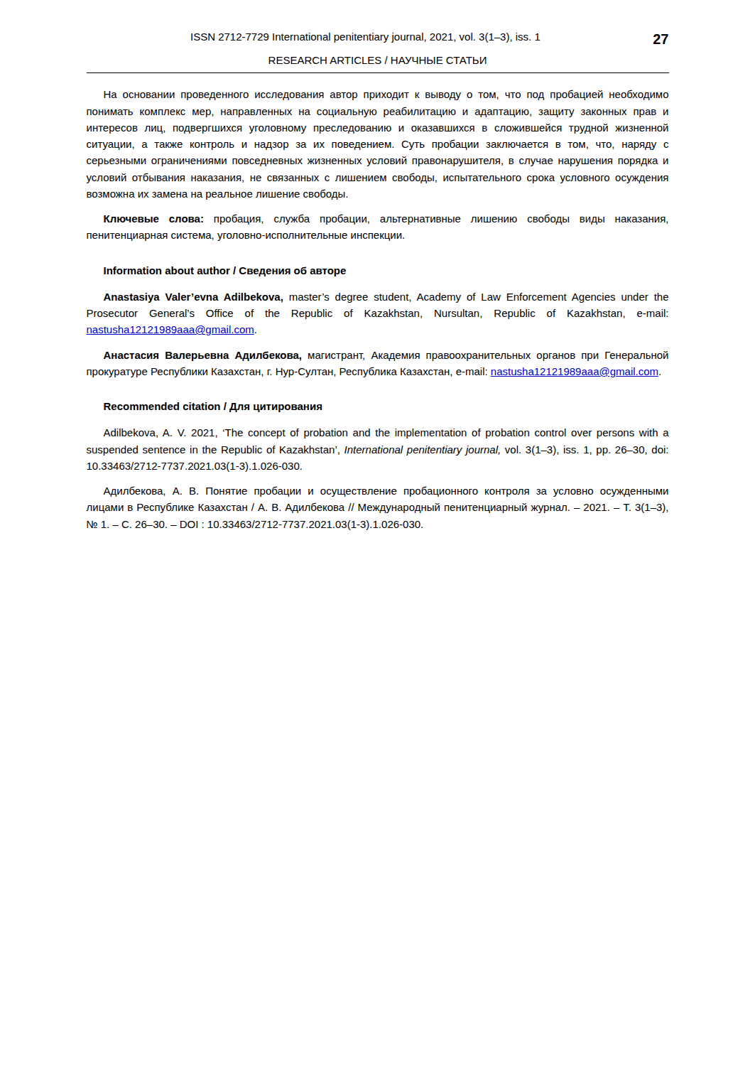ISSN 2712-7729 International penitentiary journal, 2021, vol. 3(1–3), iss. 1
27
RESEARCH ARTICLES / НАУЧНЫЕ СТАТЬИ
На основании проведенного исследования автор приходит к выводу о том, что под пробацией необходимо понимать комплекс мер, направленных на социальную реабилитацию и адаптацию, защиту законных прав и интересов лиц, подвергшихся уголовному преследованию и оказавшихся в сложившейся трудной жизненной ситуации, а также контроль и надзор за их поведением. Суть пробации заключается в том, что, наряду с серьезными ограничениями повседневных жизненных условий правонарушителя, в случае нарушения порядка и условий отбывания наказания, не связанных с лишением свободы, испытательного срока условного осуждения возможна их замена на реальное лишение свободы.
Ключевые слова: пробация, служба пробации, альтернативные лишению свободы виды наказания, пенитенциарная система, уголовно-исполнительные инспекции.
Information about author / Сведения об авторе
Anastasiya Valer’evna Adilbekova, master’s degree student, Academy of Law Enforcement Agencies under the Prosecutor General’s Office of the Republic of Kazakhstan, Nursultan, Republic of Kazakhstan, e-mail: nastusha12121989aaa@gmail.com.
Анастасия Валерьевна Адилбекова, магистрант, Академия правоохранительных органов при Генеральной прокуратуре Республики Казахстан, г. Нур-Султан, Республика Казахстан, e-mail: nastusha12121989aaa@gmail.com.
Recommended citation / Для цитирования
Adilbekova, A. V. 2021, ‘The concept of probation and the implementation of probation control over persons with a suspended sentence in the Republic of Kazakhstan’, International penitentiary journal, vol. 3(1–3), iss. 1, pp. 26–30, doi: 10.33463/2712-7737.2021.03(1-3).1.026-030.
Адилбекова, А. В. Понятие пробации и осуществление пробационного контроля за условно осужденными лицами в Республике Казахстан / А. В. Адилбекова // Международный пенитенциарный журнал. – 2021. – Т. 3(1–3), № 1. – С. 26–30. – DOI : 10.33463/2712-7737.2021.03(1-3).1.026-030.